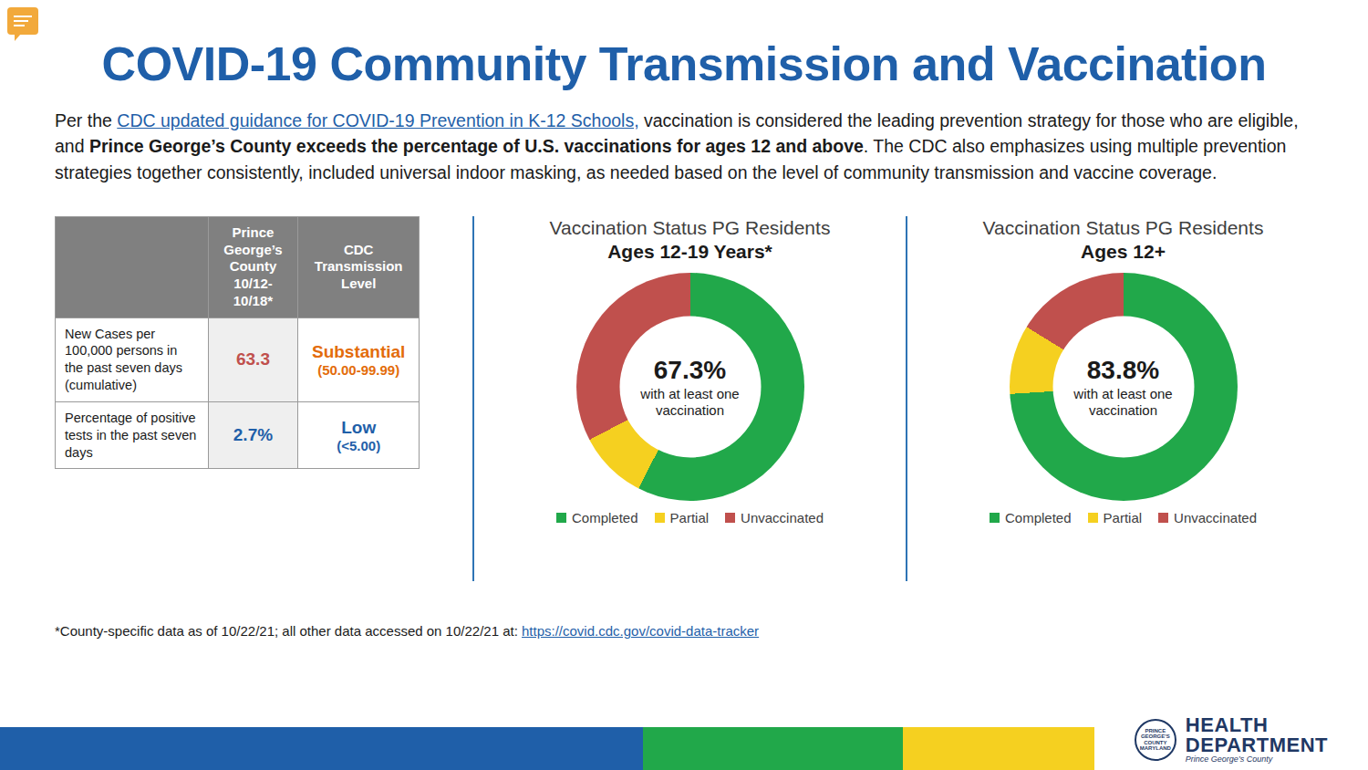COVID-19 Community Transmission and Vaccination
Per the CDC updated guidance for COVID-19 Prevention in K-12 Schools, vaccination is considered the leading prevention strategy for those who are eligible, and Prince George’s County exceeds the percentage of U.S. vaccinations for ages 12 and above. The CDC also emphasizes using multiple prevention strategies together consistently, included universal indoor masking, as needed based on the level of community transmission and vaccine coverage.
| | Prince George’s County 10/12-10/18* | CDC Transmission Level |
| --- | --- | --- |
| New Cases per 100,000 persons in the past seven days (cumulative) | 63.3 | Substantial (50.00-99.99) |
| Percentage of positive tests in the past seven days | 2.7% | Low (<5.00) |
Vaccination Status PG Residents Ages 12-19 Years*
67.3% with at least one vaccination
Completed Partial Unvaccinated
Vaccination Status PG Residents Ages 12+
83.8% with at least one vaccination
Completed Partial Unvaccinated
*County-specific data as of 10/22/21; all other data accessed on 10/22/21 at: https://covid.cdc.gov/covid-data-tracker
PRINCE
GEORGE'S
COUNTY
MARYLAND
HEALTH
DEPARTMENT
Prince George’s County